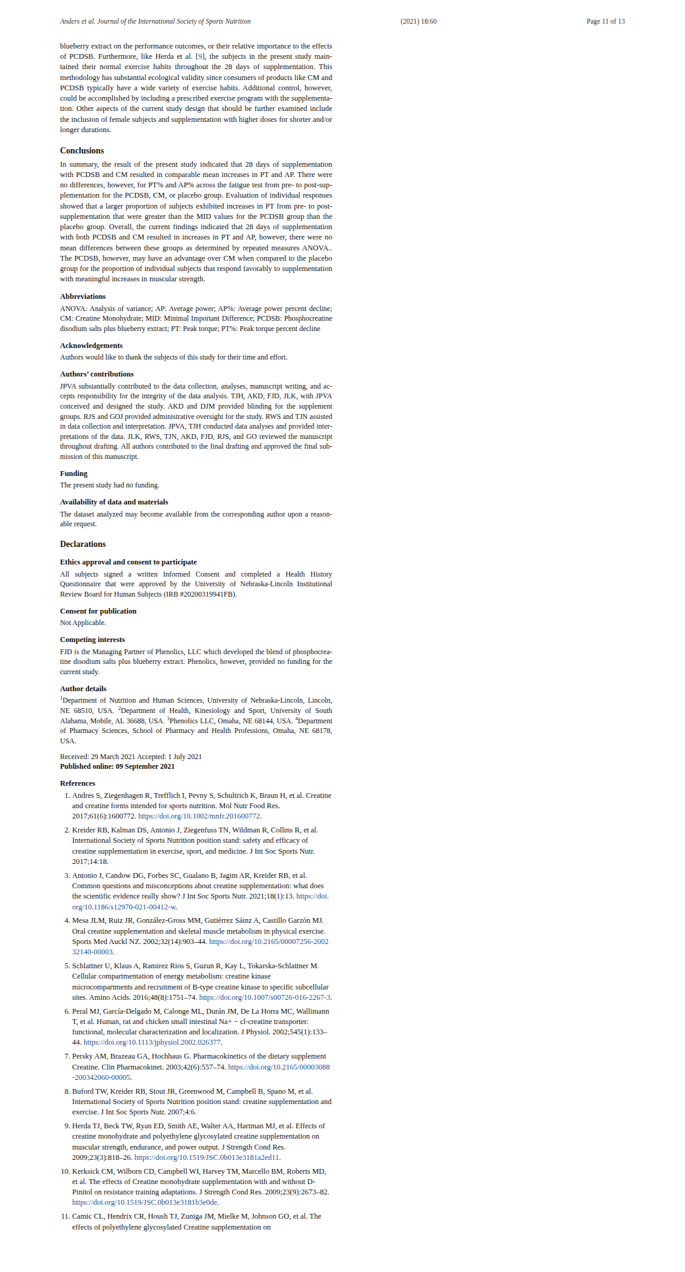Anders et al. Journal of the International Society of Sports Nutrition
(2021) 18:60
Page 11 of 13
blueberry extract on the performance outcomes, or their relative importance to the effects of PCDSB. Furthermore, like Herda et al. [9], the subjects in the present study maintained their normal exercise habits throughout the 28 days of supplementation. This methodology has substantial ecological validity since consumers of products like CM and PCDSB typically have a wide variety of exercise habits. Additional control, however, could be accomplished by including a prescribed exercise program with the supplementation. Other aspects of the current study design that should be further examined include the inclusion of female subjects and supplementation with higher doses for shorter and/or longer durations.
Conclusions
In summary, the result of the present study indicated that 28 days of supplementation with PCDSB and CM resulted in comparable mean increases in PT and AP. There were no differences, however, for PT% and AP% across the fatigue test from pre- to post-supplementation for the PCDSB, CM, or placebo group. Evaluation of individual responses showed that a larger proportion of subjects exhibited increases in PT from pre- to post-supplementation that were greater than the MID values for the PCDSB group than the placebo group. Overall, the current findings indicated that 28 days of supplementation with both PCDSB and CM resulted in increases in PT and AP, however, there were no mean differences between these groups as determined by repeated measures ANOVA.. The PCDSB, however, may have an advantage over CM when compared to the placebo group for the proportion of individual subjects that respond favorably to supplementation with meaningful increases in muscular strength.
Abbreviations
ANOVA: Analysis of variance; AP: Average power; AP%: Average power percent decline; CM: Creatine Monohydrate; MID: Minimal Important Difference; PCDSB: Phosphocreatine disodium salts plus blueberry extract; PT: Peak torque; PT%: Peak torque percent decline
Acknowledgements
Authors would like to thank the subjects of this study for their time and effort.
Authors’ contributions
JPVA substantially contributed to the data collection, analyses, manuscript writing, and accepts responsibility for the integrity of the data analysis. TJH, AKD, FJD, JLK, with JPVA conceived and designed the study. AKD and DJM provided blinding for the supplement groups. RJS and GOJ provided administrative oversight for the study. RWS and TJN assisted in data collection and interpretation. JPVA, TJH conducted data analyses and provided interpretations of the data. JLK, RWS, TJN, AKD, FJD, RJS, and GO reviewed the manuscript throughout drafting. All authors contributed to the final drafting and approved the final submission of this manuscript.
Funding
The present study had no funding.
Availability of data and materials
The dataset analyzed may become available from the corresponding author upon a reasonable request.
Declarations
Ethics approval and consent to participate
All subjects signed a written Informed Consent and completed a Health History Questionnaire that were approved by the University of Nebraska-Lincoln Institutional Review Board for Human Subjects (IRB #20200319941FB).
Consent for publication
Not Applicable.
Competing interests
FJD is the Managing Partner of Phenolics, LLC which developed the blend of phosphocreatine disodium salts plus blueberry extract. Phenolics, however, provided no funding for the current study.
Author details
1Department of Nutrition and Human Sciences, University of Nebraska-Lincoln, Lincoln, NE 68510, USA. 2Department of Health, Kinesiology and Sport, University of South Alabama, Mobile, AL 36688, USA. 3Phenolics LLC, Omaha, NE 68144, USA. 4Department of Pharmacy Sciences, School of Pharmacy and Health Professions, Omaha, NE 68178, USA.
Received: 29 March 2021 Accepted: 1 July 2021 Published online: 09 September 2021
References
Andres S, Ziegenhagen R, Trefflich I, Pevny S, Schultrich K, Braun H, et al. Creatine and creatine forms intended for sports nutrition. Mol Nutr Food Res. 2017;61(6):1600772. https://doi.org/10.1002/mnfr.201600772.
Kreider RB, Kalman DS, Antonio J, Ziegenfuss TN, Wildman R, Collins R, et al. International Society of Sports Nutrition position stand: safety and efficacy of creatine supplementation in exercise, sport, and medicine. J Int Soc Sports Nutr. 2017;14:18.
Antonio J, Candow DG, Forbes SC, Gualano B, Jagim AR, Kreider RB, et al. Common questions and misconceptions about creatine supplementation: what does the scientific evidence really show? J Int Soc Sports Nutr. 2021;18(1):13. https://doi.org/10.1186/s12970-021-00412-w.
Mesa JLM, Ruiz JR, González-Gross MM, Gutiérrez Sáinz A, Castillo Garzón MJ. Oral creatine supplementation and skeletal muscle metabolism in physical exercise. Sports Med Auckl NZ. 2002;32(14):903–44. https://doi.org/10.2165/00007256-200232140-00003.
Schlattner U, Klaus A, Ramirez Rios S, Guzun R, Kay L, Tokarska-Schlattner M. Cellular compartmentation of energy metabolism: creatine kinase microcompartments and recruitment of B-type creatine kinase to specific subcellular sites. Amino Acids. 2016;48(8):1751–74. https://doi.org/10.1007/s00726-016-2267-3.
Peral MJ, García-Delgado M, Calonge ML, Durán JM, De La Horra MC, Wallimann T, et al. Human, rat and chicken small intestinal Na+ − cl-creatine transporter: functional, molecular characterization and localization. J Physiol. 2002;545(1):133–44. https://doi.org/10.1113/jphysiol.2002.026377.
Persky AM, Brazeau GA, Hochhaus G. Pharmacokinetics of the dietary supplement Creatine. Clin Pharmacokinet. 2003;42(6):557–74. https://doi.org/10.2165/00003088-200342060-00005.
Buford TW, Kreider RB, Stout JR, Greenwood M, Campbell B, Spano M, et al. International Society of Sports Nutrition position stand: creatine supplementation and exercise. J Int Soc Sports Nutr. 2007;4:6.
Herda TJ, Beck TW, Ryan ED, Smith AE, Walter AA, Hartman MJ, et al. Effects of creatine monohydrate and polyethylene glycosylated creatine supplementation on muscular strength, endurance, and power output. J Strength Cond Res. 2009;23(3):818–26. https://doi.org/10.1519/JSC.0b013e3181a2ed11.
Kerksick CM, Wilborn CD, Campbell WI, Harvey TM, Marcello BM, Roberts MD, et al. The effects of Creatine monohydrate supplementation with and without D-Pinitol on resistance training adaptations. J Strength Cond Res. 2009;23(9):2673–82. https://doi.org/10.1519/JSC.0b013e3181b3e0de.
Camic CL, Hendrix CR, Housh TJ, Zuniga JM, Mielke M, Johnson GO, et al. The effects of polyethylene glycosylated Creatine supplementation on